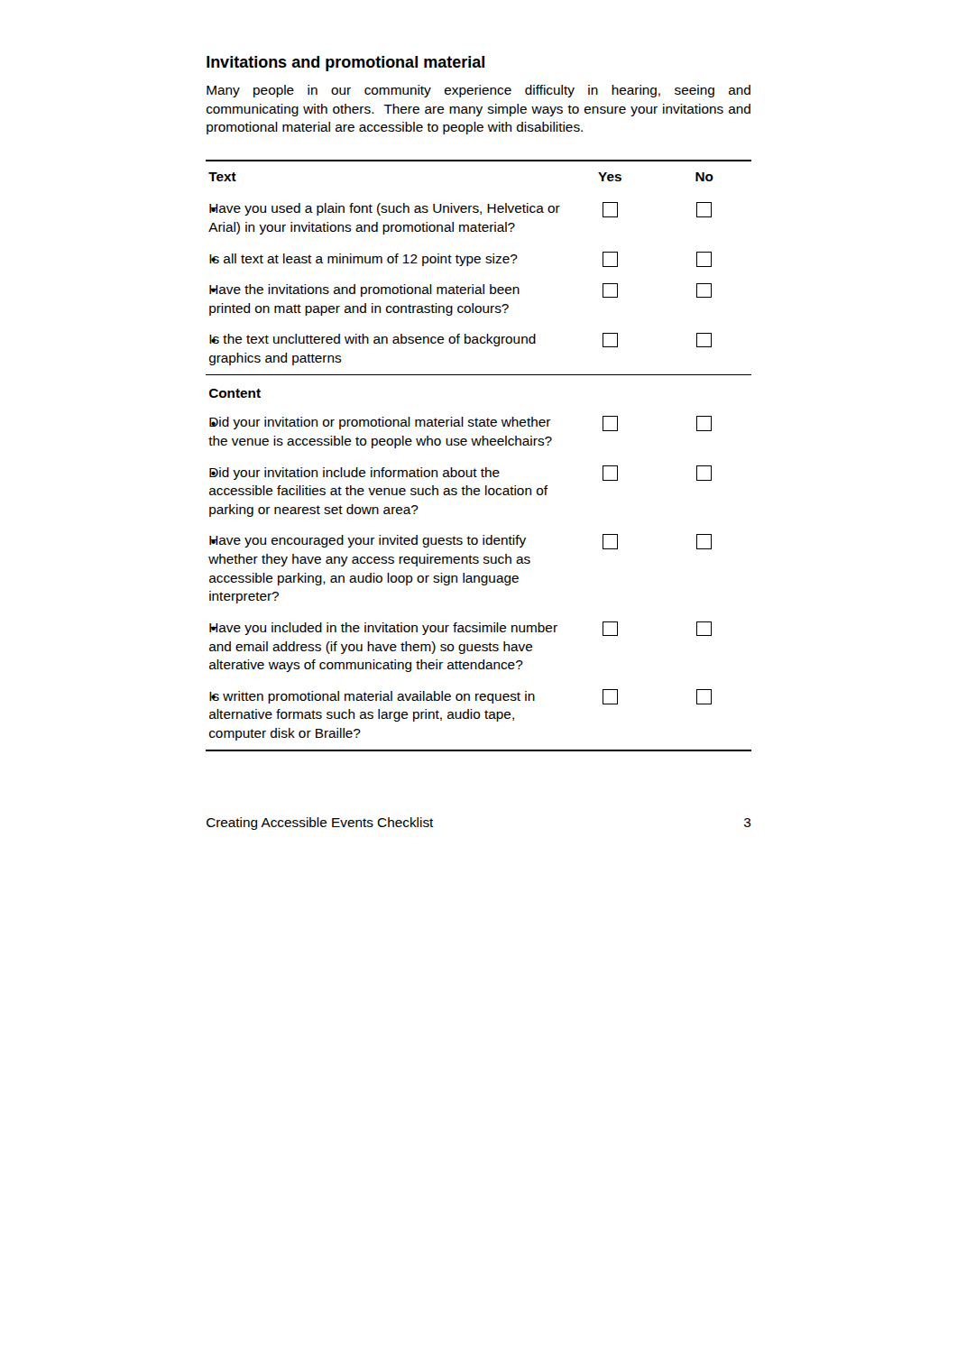Invitations and promotional material
Many people in our community experience difficulty in hearing, seeing and communicating with others. There are many simple ways to ensure your invitations and promotional material are accessible to people with disabilities.
| Text | Yes | No |
| --- | --- | --- |
| Have you used a plain font (such as Univers, Helvetica or Arial) in your invitations and promotional material? | | |
| Is all text at least a minimum of 12 point type size? | | |
| Have the invitations and promotional material been printed on matt paper and in contrasting colours? | | |
| Is the text uncluttered with an absence of background graphics and patterns | | |
| Content | | |
| Did your invitation or promotional material state whether the venue is accessible to people who use wheelchairs? | | |
| Did your invitation include information about the accessible facilities at the venue such as the location of parking or nearest set down area? | | |
| Have you encouraged your invited guests to identify whether they have any access requirements such as accessible parking, an audio loop or sign language interpreter? | | |
| Have you included in the invitation your facsimile number and email address (if you have them) so guests have alterative ways of communicating their attendance? | | |
| Is written promotional material available on request in alternative formats such as large print, audio tape, computer disk or Braille? | | |
Creating Accessible Events Checklist 3